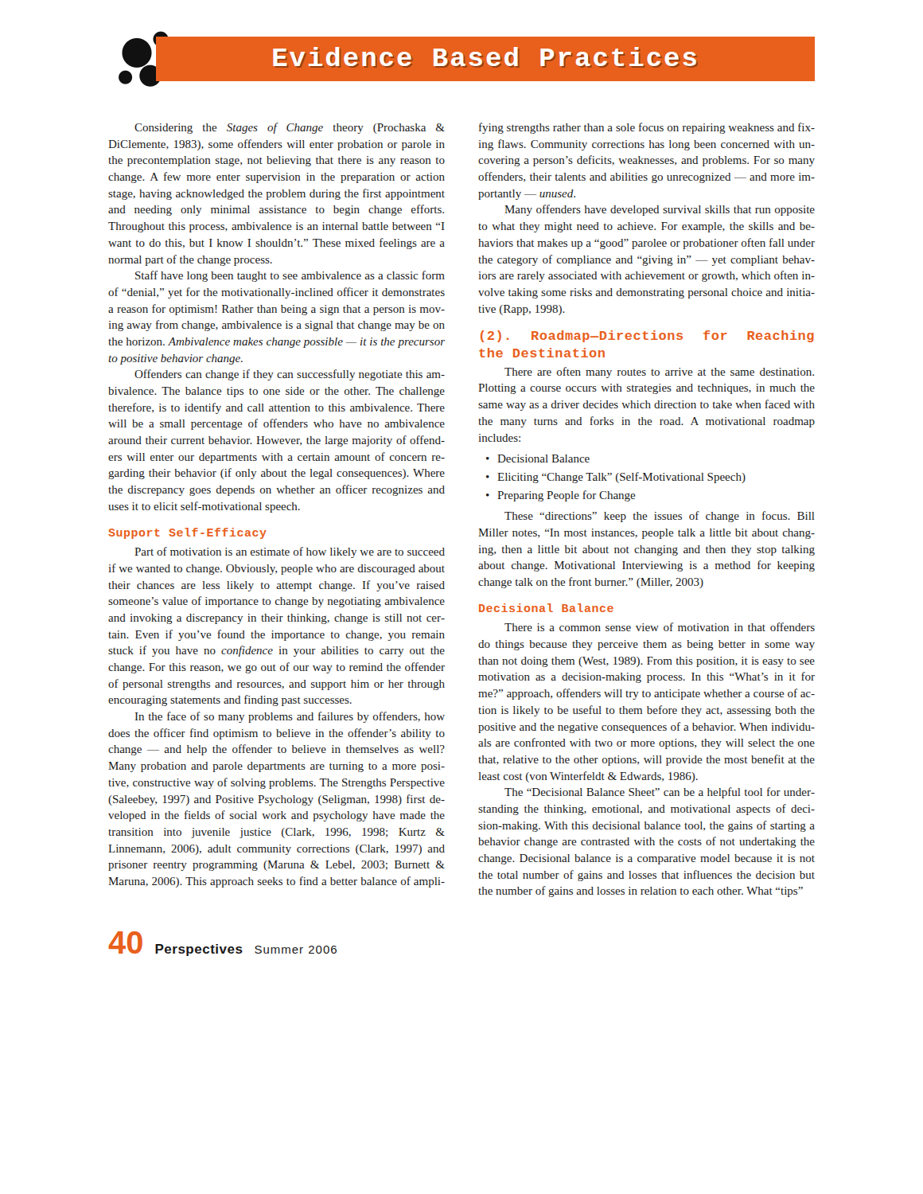Evidence Based Practices
Considering the Stages of Change theory (Prochaska & DiClemente, 1983), some offenders will enter probation or parole in the precontemplation stage, not believing that there is any reason to change. A few more enter supervision in the preparation or action stage, having acknowledged the problem during the first appointment and needing only minimal assistance to begin change efforts. Throughout this process, ambivalence is an internal battle between “I want to do this, but I know I shouldn’t.” These mixed feelings are a normal part of the change process.
Staff have long been taught to see ambivalence as a classic form of “denial,” yet for the motivationally-inclined officer it demonstrates a reason for optimism! Rather than being a sign that a person is moving away from change, ambivalence is a signal that change may be on the horizon. Ambivalence makes change possible — it is the precursor to positive behavior change.
Offenders can change if they can successfully negotiate this ambivalence. The balance tips to one side or the other. The challenge therefore, is to identify and call attention to this ambivalence. There will be a small percentage of offenders who have no ambivalence around their current behavior. However, the large majority of offenders will enter our departments with a certain amount of concern regarding their behavior (if only about the legal consequences). Where the discrepancy goes depends on whether an officer recognizes and uses it to elicit self-motivational speech.
Support Self-Efficacy
Part of motivation is an estimate of how likely we are to succeed if we wanted to change. Obviously, people who are discouraged about their chances are less likely to attempt change. If you’ve raised someone’s value of importance to change by negotiating ambivalence and invoking a discrepancy in their thinking, change is still not certain. Even if you’ve found the importance to change, you remain stuck if you have no confidence in your abilities to carry out the change. For this reason, we go out of our way to remind the offender of personal strengths and resources, and support him or her through encouraging statements and finding past successes.
In the face of so many problems and failures by offenders, how does the officer find optimism to believe in the offender’s ability to change — and help the offender to believe in themselves as well? Many probation and parole departments are turning to a more positive, constructive way of solving problems. The Strengths Perspective (Saleebey, 1997) and Positive Psychology (Seligman, 1998) first developed in the fields of social work and psychology have made the transition into juvenile justice (Clark, 1996, 1998; Kurtz & Linnemann, 2006), adult community corrections (Clark, 1997) and prisoner reentry programming (Maruna & Lebel, 2003; Burnett & Maruna, 2006). This approach seeks to find a better balance of amplifying strengths rather than a sole focus on repairing weakness and fixing flaws. Community corrections has long been concerned with uncovering a person’s deficits, weaknesses, and problems. For so many offenders, their talents and abilities go unrecognized — and more importantly — unused.
Many offenders have developed survival skills that run opposite to what they might need to achieve. For example, the skills and behaviors that makes up a “good” parolee or probationer often fall under the category of compliance and “giving in” — yet compliant behaviors are rarely associated with achievement or growth, which often involve taking some risks and demonstrating personal choice and initiative (Rapp, 1998).
(2). Roadmap—Directions for Reaching the Destination
There are often many routes to arrive at the same destination. Plotting a course occurs with strategies and techniques, in much the same way as a driver decides which direction to take when faced with the many turns and forks in the road. A motivational roadmap includes:
Decisional Balance
Eliciting “Change Talk” (Self-Motivational Speech)
Preparing People for Change
These “directions” keep the issues of change in focus. Bill Miller notes, “In most instances, people talk a little bit about changing, then a little bit about not changing and then they stop talking about change. Motivational Interviewing is a method for keeping change talk on the front burner.” (Miller, 2003)
Decisional Balance
There is a common sense view of motivation in that offenders do things because they perceive them as being better in some way than not doing them (West, 1989). From this position, it is easy to see motivation as a decision-making process. In this “What’s in it for me?” approach, offenders will try to anticipate whether a course of action is likely to be useful to them before they act, assessing both the positive and the negative consequences of a behavior. When individuals are confronted with two or more options, they will select the one that, relative to the other options, will provide the most benefit at the least cost (von Winterfeldt & Edwards, 1986).
The “Decisional Balance Sheet” can be a helpful tool for understanding the thinking, emotional, and motivational aspects of decision-making. With this decisional balance tool, the gains of starting a behavior change are contrasted with the costs of not undertaking the change. Decisional balance is a comparative model because it is not the total number of gains and losses that influences the decision but the number of gains and losses in relation to each other. What “tips”
40
Perspectives
Summer 2006